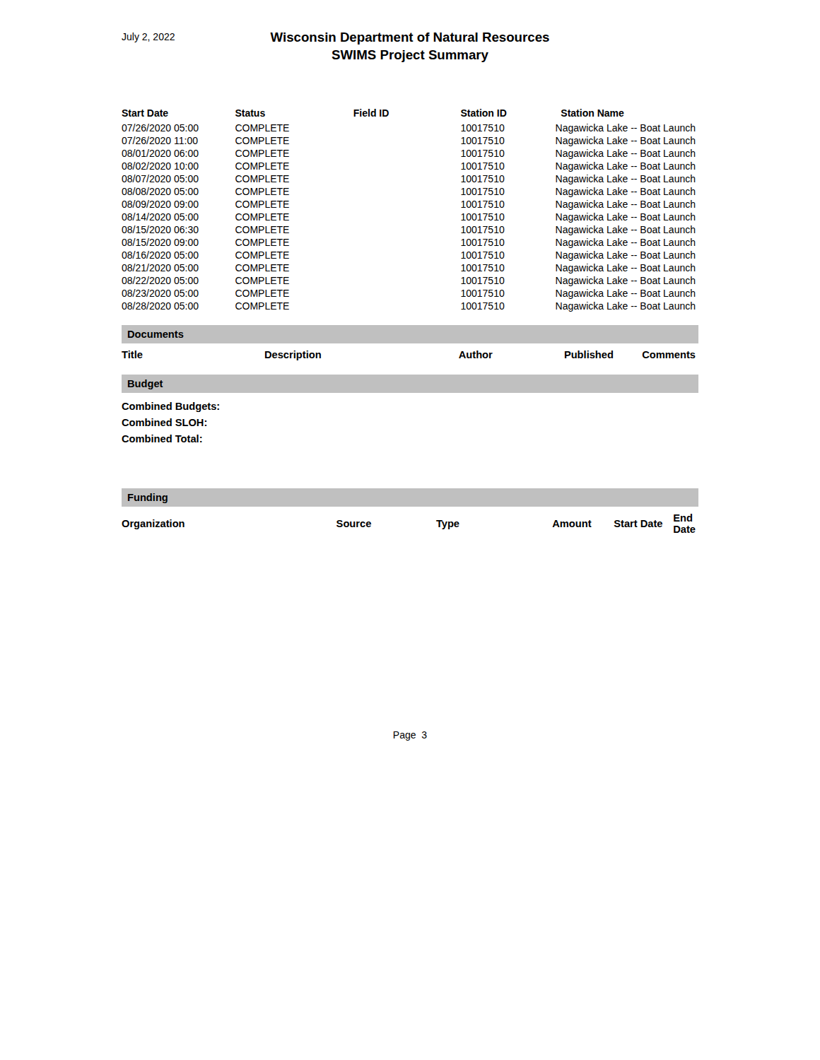July 2, 2022
Wisconsin Department of Natural Resources
SWIMS Project Summary
| Start Date | Status | Field ID | Station ID | Station Name |
| --- | --- | --- | --- | --- |
| 07/26/2020 05:00 | COMPLETE | | 10017510 | Nagawicka Lake -- Boat Launch |
| 07/26/2020 11:00 | COMPLETE | | 10017510 | Nagawicka Lake -- Boat Launch |
| 08/01/2020 06:00 | COMPLETE | | 10017510 | Nagawicka Lake -- Boat Launch |
| 08/02/2020 10:00 | COMPLETE | | 10017510 | Nagawicka Lake -- Boat Launch |
| 08/07/2020 05:00 | COMPLETE | | 10017510 | Nagawicka Lake -- Boat Launch |
| 08/08/2020 05:00 | COMPLETE | | 10017510 | Nagawicka Lake -- Boat Launch |
| 08/09/2020 09:00 | COMPLETE | | 10017510 | Nagawicka Lake -- Boat Launch |
| 08/14/2020 05:00 | COMPLETE | | 10017510 | Nagawicka Lake -- Boat Launch |
| 08/15/2020 06:30 | COMPLETE | | 10017510 | Nagawicka Lake -- Boat Launch |
| 08/15/2020 09:00 | COMPLETE | | 10017510 | Nagawicka Lake -- Boat Launch |
| 08/16/2020 05:00 | COMPLETE | | 10017510 | Nagawicka Lake -- Boat Launch |
| 08/21/2020 05:00 | COMPLETE | | 10017510 | Nagawicka Lake -- Boat Launch |
| 08/22/2020 05:00 | COMPLETE | | 10017510 | Nagawicka Lake -- Boat Launch |
| 08/23/2020 05:00 | COMPLETE | | 10017510 | Nagawicka Lake -- Boat Launch |
| 08/28/2020 05:00 | COMPLETE | | 10017510 | Nagawicka Lake -- Boat Launch |
Documents
| Title | Description | Author | Published | Comments |
| --- | --- | --- | --- | --- |
Budget
Combined Budgets:
Combined SLOH:
Combined Total:
Funding
| Organization | Source | Type | Amount | Start Date | End Date |
| --- | --- | --- | --- | --- | --- |
Page 3